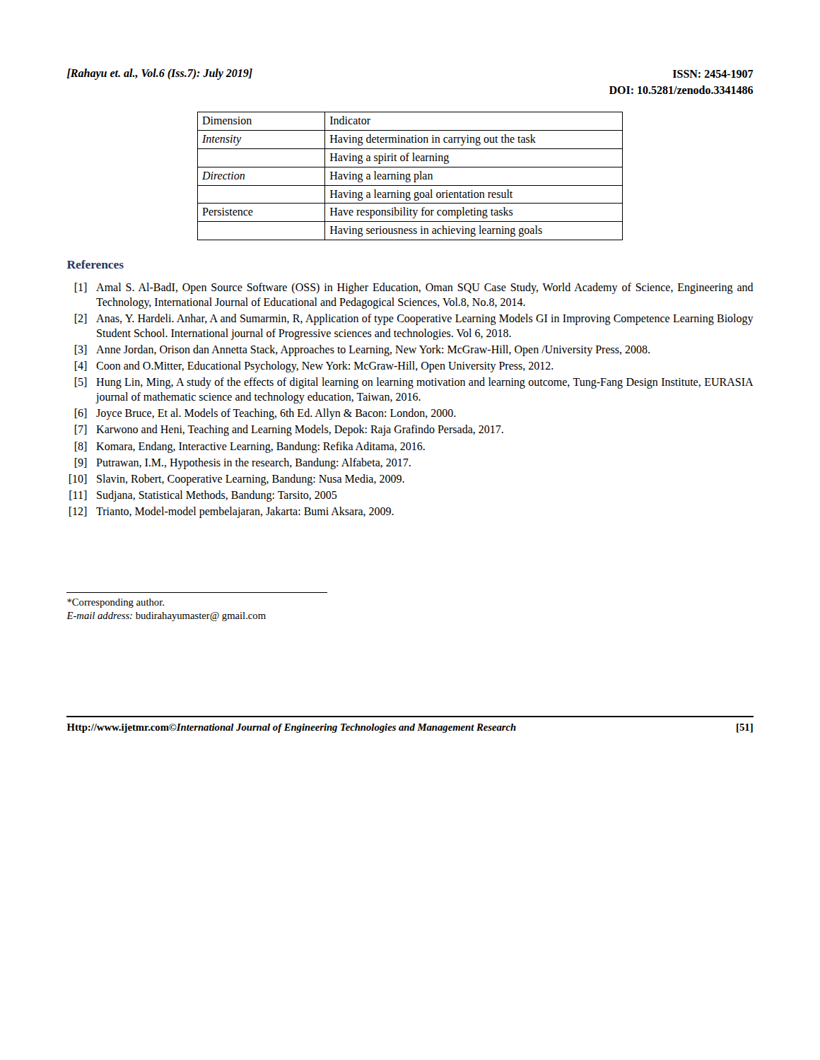[Rahayu et. al., Vol.6 (Iss.7): July 2019]
ISSN: 2454-1907
DOI: 10.5281/zenodo.3341486
| Dimension | Indicator |
| Intensity | Having determination in carrying out the task |
| | Having a spirit of learning |
| Direction | Having a learning plan |
| | Having a learning goal orientation result |
| Persistence | Have responsibility for completing tasks |
| | Having seriousness in achieving learning goals |
References
[1] Amal S. Al-BadI, Open Source Software (OSS) in Higher Education, Oman SQU Case Study, World Academy of Science, Engineering and Technology, International Journal of Educational and Pedagogical Sciences, Vol.8, No.8, 2014.
[2] Anas, Y. Hardeli. Anhar, A and Sumarmin, R, Application of type Cooperative Learning Models GI in Improving Competence Learning Biology Student School. International journal of Progressive sciences and technologies. Vol 6, 2018.
[3] Anne Jordan, Orison dan Annetta Stack, Approaches to Learning, New York: McGraw-Hill, Open /University Press, 2008.
[4] Coon and O.Mitter, Educational Psychology, New York: McGraw-Hill, Open University Press, 2012.
[5] Hung Lin, Ming, A study of the effects of digital learning on learning motivation and learning outcome, Tung-Fang Design Institute, EURASIA journal of mathematic science and technology education, Taiwan, 2016.
[6] Joyce Bruce, Et al. Models of Teaching, 6th Ed. Allyn & Bacon: London, 2000.
[7] Karwono and Heni, Teaching and Learning Models, Depok: Raja Grafindo Persada, 2017.
[8] Komara, Endang, Interactive Learning, Bandung: Refika Aditama, 2016.
[9] Putrawan, I.M., Hypothesis in the research, Bandung: Alfabeta, 2017.
[10] Slavin, Robert, Cooperative Learning, Bandung: Nusa Media, 2009.
[11] Sudjana, Statistical Methods, Bandung: Tarsito, 2005
[12] Trianto, Model-model pembelajaran, Jakarta: Bumi Aksara, 2009.
*Corresponding author.
E-mail address: budirahayumaster@ gmail.com
Http://www.ijetmr.com©International Journal of Engineering Technologies and Management Research
[51]